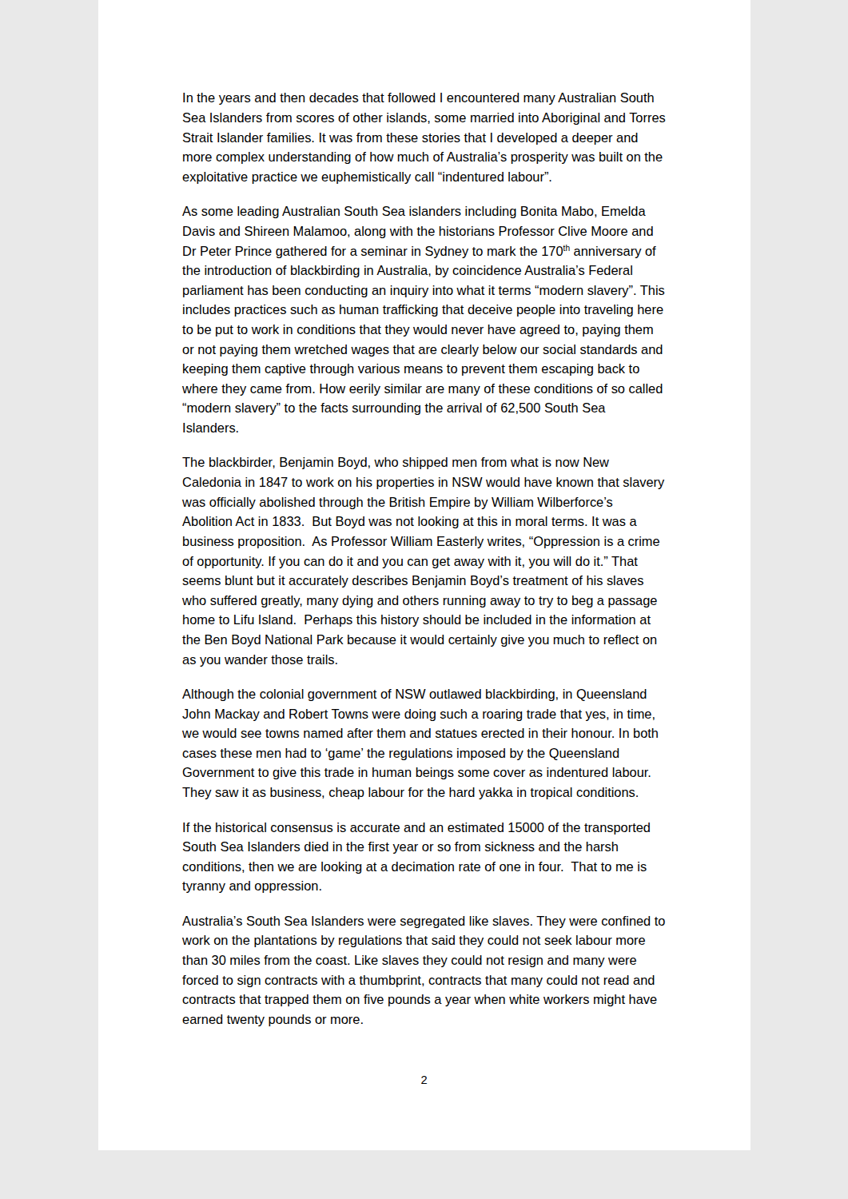In the years and then decades that followed I encountered many Australian South Sea Islanders from scores of other islands, some married into Aboriginal and Torres Strait Islander families. It was from these stories that I developed a deeper and more complex understanding of how much of Australia’s prosperity was built on the exploitative practice we euphemistically call “indentured labour”.
As some leading Australian South Sea islanders including Bonita Mabo, Emelda Davis and Shireen Malamoo, along with the historians Professor Clive Moore and Dr Peter Prince gathered for a seminar in Sydney to mark the 170th anniversary of the introduction of blackbirding in Australia, by coincidence Australia’s Federal parliament has been conducting an inquiry into what it terms “modern slavery”. This includes practices such as human trafficking that deceive people into traveling here to be put to work in conditions that they would never have agreed to, paying them or not paying them wretched wages that are clearly below our social standards and keeping them captive through various means to prevent them escaping back to where they came from. How eerily similar are many of these conditions of so called “modern slavery” to the facts surrounding the arrival of 62,500 South Sea Islanders.
The blackbirder, Benjamin Boyd, who shipped men from what is now New Caledonia in 1847 to work on his properties in NSW would have known that slavery was officially abolished through the British Empire by William Wilberforce’s Abolition Act in 1833. But Boyd was not looking at this in moral terms. It was a business proposition. As Professor William Easterly writes, “Oppression is a crime of opportunity. If you can do it and you can get away with it, you will do it.” That seems blunt but it accurately describes Benjamin Boyd’s treatment of his slaves who suffered greatly, many dying and others running away to try to beg a passage home to Lifu Island. Perhaps this history should be included in the information at the Ben Boyd National Park because it would certainly give you much to reflect on as you wander those trails.
Although the colonial government of NSW outlawed blackbirding, in Queensland John Mackay and Robert Towns were doing such a roaring trade that yes, in time, we would see towns named after them and statues erected in their honour. In both cases these men had to ‘game’ the regulations imposed by the Queensland Government to give this trade in human beings some cover as indentured labour. They saw it as business, cheap labour for the hard yakka in tropical conditions.
If the historical consensus is accurate and an estimated 15000 of the transported South Sea Islanders died in the first year or so from sickness and the harsh conditions, then we are looking at a decimation rate of one in four. That to me is tyranny and oppression.
Australia’s South Sea Islanders were segregated like slaves. They were confined to work on the plantations by regulations that said they could not seek labour more than 30 miles from the coast. Like slaves they could not resign and many were forced to sign contracts with a thumbprint, contracts that many could not read and contracts that trapped them on five pounds a year when white workers might have earned twenty pounds or more.
2